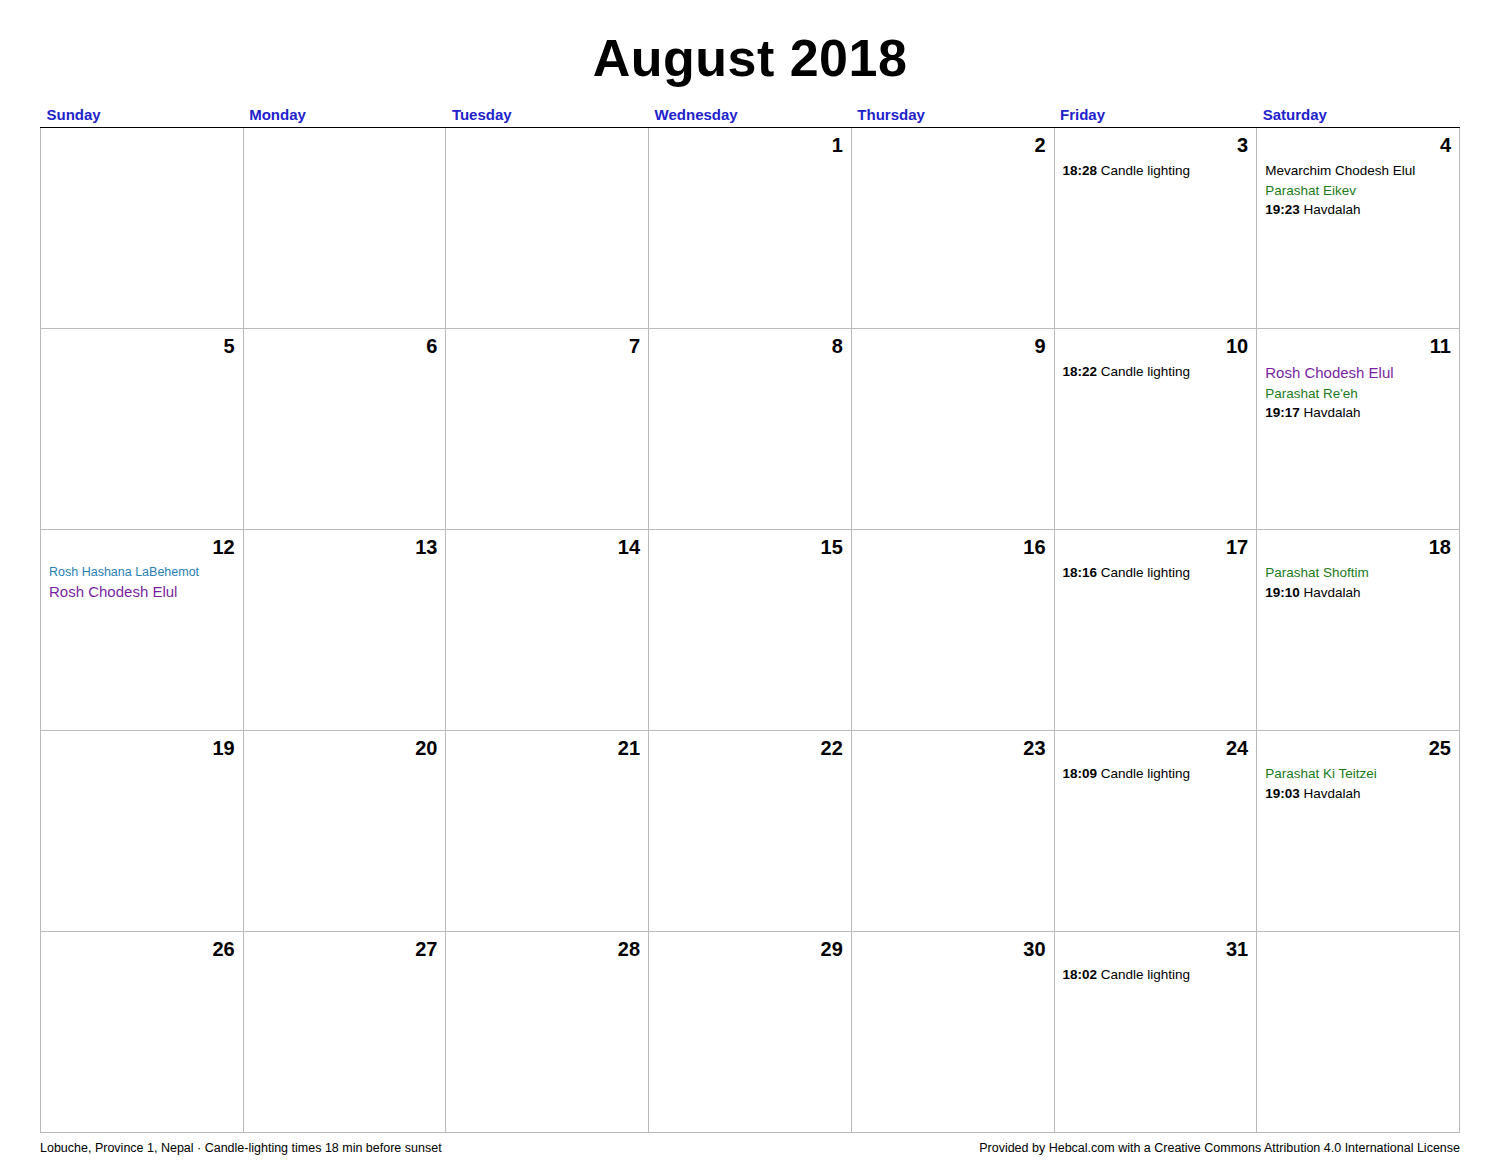August 2018
| Sunday | Monday | Tuesday | Wednesday | Thursday | Friday | Saturday |
| --- | --- | --- | --- | --- | --- | --- |
| | | | 1 | 2 | 3 18:28 Candle lighting | 4 Mevarchim Chodesh Elul Parashat Eikev 19:23 Havdalah |
| 5 | 6 | 7 | 8 | 9 | 10 18:22 Candle lighting | 11 Rosh Chodesh Elul Parashat Re'eh 19:17 Havdalah |
| 12 Rosh Hashana LaBehemot Rosh Chodesh Elul | 13 | 14 | 15 | 16 | 17 18:16 Candle lighting | 18 Parashat Shoftim 19:10 Havdalah |
| 19 | 20 | 21 | 22 | 23 | 24 18:09 Candle lighting | 25 Parashat Ki Teitzei 19:03 Havdalah |
| 26 | 27 | 28 | 29 | 30 | 31 18:02 Candle lighting | |
Lobuche, Province 1, Nepal · Candle-lighting times 18 min before sunset
Provided by Hebcal.com with a Creative Commons Attribution 4.0 International License